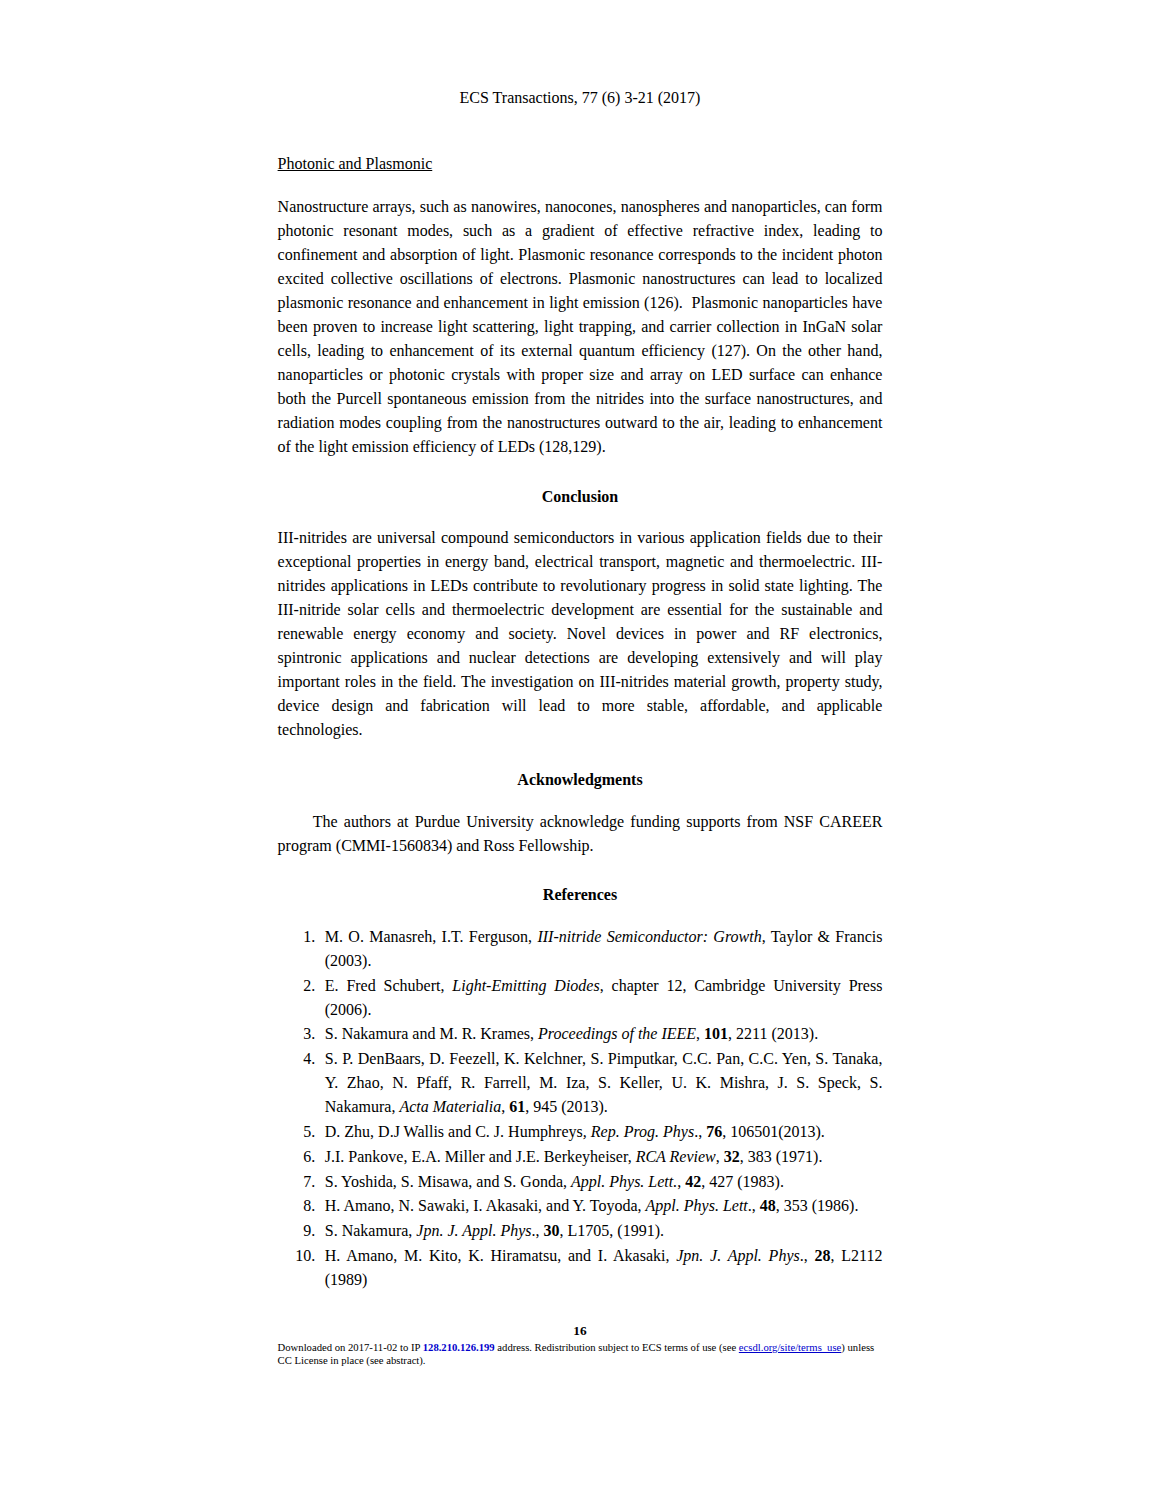ECS Transactions, 77 (6) 3-21 (2017)
Photonic and Plasmonic
Nanostructure arrays, such as nanowires, nanocones, nanospheres and nanoparticles, can form photonic resonant modes, such as a gradient of effective refractive index, leading to confinement and absorption of light. Plasmonic resonance corresponds to the incident photon excited collective oscillations of electrons. Plasmonic nanostructures can lead to localized plasmonic resonance and enhancement in light emission (126). Plasmonic nanoparticles have been proven to increase light scattering, light trapping, and carrier collection in InGaN solar cells, leading to enhancement of its external quantum efficiency (127). On the other hand, nanoparticles or photonic crystals with proper size and array on LED surface can enhance both the Purcell spontaneous emission from the nitrides into the surface nanostructures, and radiation modes coupling from the nanostructures outward to the air, leading to enhancement of the light emission efficiency of LEDs (128,129).
Conclusion
III-nitrides are universal compound semiconductors in various application fields due to their exceptional properties in energy band, electrical transport, magnetic and thermoelectric. III-nitrides applications in LEDs contribute to revolutionary progress in solid state lighting. The III-nitride solar cells and thermoelectric development are essential for the sustainable and renewable energy economy and society. Novel devices in power and RF electronics, spintronic applications and nuclear detections are developing extensively and will play important roles in the field. The investigation on III-nitrides material growth, property study, device design and fabrication will lead to more stable, affordable, and applicable technologies.
Acknowledgments
The authors at Purdue University acknowledge funding supports from NSF CAREER program (CMMI-1560834) and Ross Fellowship.
References
M. O. Manasreh, I.T. Ferguson, III-nitride Semiconductor: Growth, Taylor & Francis (2003).
E. Fred Schubert, Light-Emitting Diodes, chapter 12, Cambridge University Press (2006).
S. Nakamura and M. R. Krames, Proceedings of the IEEE, 101, 2211 (2013).
S. P. DenBaars, D. Feezell, K. Kelchner, S. Pimputkar, C.C. Pan, C.C. Yen, S. Tanaka, Y. Zhao, N. Pfaff, R. Farrell, M. Iza, S. Keller, U. K. Mishra, J. S. Speck, S. Nakamura, Acta Materialia, 61, 945 (2013).
D. Zhu, D.J Wallis and C. J. Humphreys, Rep. Prog. Phys., 76, 106501(2013).
J.I. Pankove, E.A. Miller and J.E. Berkeyheiser, RCA Review, 32, 383 (1971).
S. Yoshida, S. Misawa, and S. Gonda, Appl. Phys. Lett., 42, 427 (1983).
H. Amano, N. Sawaki, I. Akasaki, and Y. Toyoda, Appl. Phys. Lett., 48, 353 (1986).
S. Nakamura, Jpn. J. Appl. Phys., 30, L1705, (1991).
H. Amano, M. Kito, K. Hiramatsu, and I. Akasaki, Jpn. J. Appl. Phys., 28, L2112 (1989)
16
Downloaded on 2017-11-02 to IP 128.210.126.199 address. Redistribution subject to ECS terms of use (see ecsdl.org/site/terms_use) unless CC License in place (see abstract).